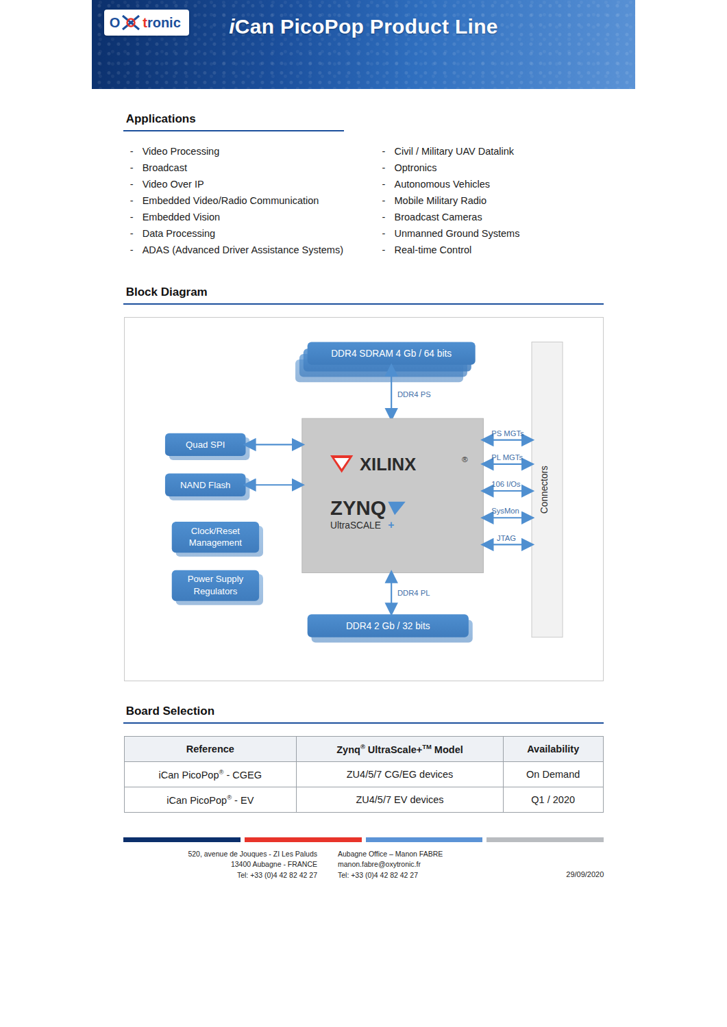O tronic
i Can PicoPop Product Line
Applications
Video Processing
Broadcast
Video Over IP
Embedded Video/Radio Communication
Embedded Vision
Data Processing
ADAS (Advanced Driver Assistance Systems)
Civil / Military UAV Datalink
Optronics
Autonomous Vehicles
Mobile Military Radio
Broadcast Cameras
Unmanned Ground Systems
Real-time Control
Block Diagram
DDR4 SDRAM 4 Gb / 64 bits DDR4 PS XILINX ® ZYNQ UltraSCALE + Quad SPI NAND Flash Clock/Reset Management Power Supply Regulators Connectors PS MGTs PL MGTs 106 I/Os SysMon JTAG DDR4 PL DDR4 2 Gb / 32 bits
Board Selection
| Reference | Zynq ® UltraScale+ TM Model | Availability |
| --- | --- | --- |
| iCan PicoPop ® - CGEG | ZU4/5/7 CG/EG devices | On Demand |
| iCan PicoPop ® - EV | ZU4/5/7 EV devices | Q1 / 2020 |
520, avenue de Jouques - ZI Les Paluds
13400 Aubagne - FRANCE
Tel: +33 (0)4 42 82 42 27
Aubagne Office – Manon FABRE
manon.fabre@oxytronic.fr
Tel: +33 (0)4 42 82 42 27
29/09/2020